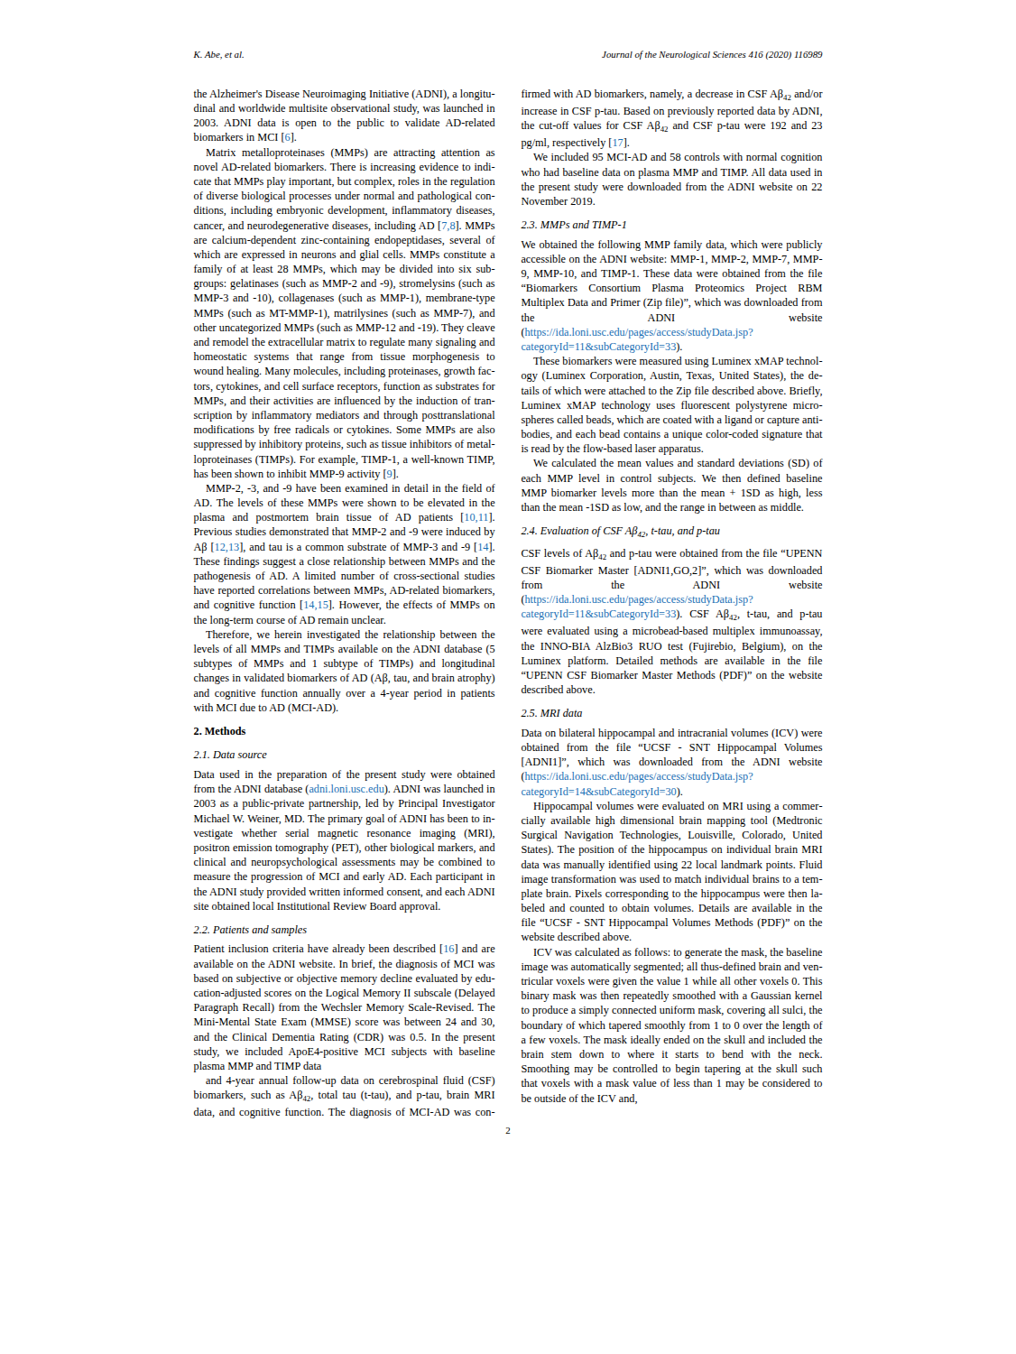K. Abe, et al.
Journal of the Neurological Sciences 416 (2020) 116989
the Alzheimer's Disease Neuroimaging Initiative (ADNI), a longitudinal and worldwide multisite observational study, was launched in 2003. ADNI data is open to the public to validate AD-related biomarkers in MCI [6].
Matrix metalloproteinases (MMPs) are attracting attention as novel AD-related biomarkers. There is increasing evidence to indicate that MMPs play important, but complex, roles in the regulation of diverse biological processes under normal and pathological conditions, including embryonic development, inflammatory diseases, cancer, and neurodegenerative diseases, including AD [7,8]. MMPs are calcium-dependent zinc-containing endopeptidases, several of which are expressed in neurons and glial cells. MMPs constitute a family of at least 28 MMPs, which may be divided into six subgroups: gelatinases (such as MMP-2 and -9), stromelysins (such as MMP-3 and -10), collagenases (such as MMP-1), membrane-type MMPs (such as MT-MMP-1), matrilysines (such as MMP-7), and other uncategorized MMPs (such as MMP-12 and -19). They cleave and remodel the extracellular matrix to regulate many signaling and homeostatic systems that range from tissue morphogenesis to wound healing. Many molecules, including proteinases, growth factors, cytokines, and cell surface receptors, function as substrates for MMPs, and their activities are influenced by the induction of transcription by inflammatory mediators and through posttranslational modifications by free radicals or cytokines. Some MMPs are also suppressed by inhibitory proteins, such as tissue inhibitors of metalloproteinases (TIMPs). For example, TIMP-1, a well-known TIMP, has been shown to inhibit MMP-9 activity [9].
MMP-2, -3, and -9 have been examined in detail in the field of AD. The levels of these MMPs were shown to be elevated in the plasma and postmortem brain tissue of AD patients [10,11]. Previous studies demonstrated that MMP-2 and -9 were induced by Aβ [12,13], and tau is a common substrate of MMP-3 and -9 [14]. These findings suggest a close relationship between MMPs and the pathogenesis of AD. A limited number of cross-sectional studies have reported correlations between MMPs, AD-related biomarkers, and cognitive function [14,15]. However, the effects of MMPs on the long-term course of AD remain unclear.
Therefore, we herein investigated the relationship between the levels of all MMPs and TIMPs available on the ADNI database (5 subtypes of MMPs and 1 subtype of TIMPs) and longitudinal changes in validated biomarkers of AD (Aβ, tau, and brain atrophy) and cognitive function annually over a 4-year period in patients with MCI due to AD (MCI-AD).
2. Methods
2.1. Data source
Data used in the preparation of the present study were obtained from the ADNI database (adni.loni.usc.edu). ADNI was launched in 2003 as a public-private partnership, led by Principal Investigator Michael W. Weiner, MD. The primary goal of ADNI has been to investigate whether serial magnetic resonance imaging (MRI), positron emission tomography (PET), other biological markers, and clinical and neuropsychological assessments may be combined to measure the progression of MCI and early AD. Each participant in the ADNI study provided written informed consent, and each ADNI site obtained local Institutional Review Board approval.
2.2. Patients and samples
Patient inclusion criteria have already been described [16] and are available on the ADNI website. In brief, the diagnosis of MCI was based on subjective or objective memory decline evaluated by education-adjusted scores on the Logical Memory II subscale (Delayed Paragraph Recall) from the Wechsler Memory Scale-Revised. The Mini-Mental State Exam (MMSE) score was between 24 and 30, and the Clinical Dementia Rating (CDR) was 0.5. In the present study, we included ApoE4-positive MCI subjects with baseline plasma MMP and TIMP data
and 4-year annual follow-up data on cerebrospinal fluid (CSF) biomarkers, such as Aβ42, total tau (t-tau), and p-tau, brain MRI data, and cognitive function. The diagnosis of MCI-AD was confirmed with AD biomarkers, namely, a decrease in CSF Aβ42 and/or increase in CSF p-tau. Based on previously reported data by ADNI, the cut-off values for CSF Aβ42 and CSF p-tau were 192 and 23 pg/ml, respectively [17].
We included 95 MCI-AD and 58 controls with normal cognition who had baseline data on plasma MMP and TIMP. All data used in the present study were downloaded from the ADNI website on 22 November 2019.
2.3. MMPs and TIMP-1
We obtained the following MMP family data, which were publicly accessible on the ADNI website: MMP-1, MMP-2, MMP-7, MMP-9, MMP-10, and TIMP-1. These data were obtained from the file “Biomarkers Consortium Plasma Proteomics Project RBM Multiplex Data and Primer (Zip file)”, which was downloaded from the ADNI website (https://ida.loni.usc.edu/pages/access/studyData.jsp?categoryId=11&subCategoryId=33).
These biomarkers were measured using Luminex xMAP technology (Luminex Corporation, Austin, Texas, United States), the details of which were attached to the Zip file described above. Briefly, Luminex xMAP technology uses fluorescent polystyrene microspheres called beads, which are coated with a ligand or capture antibodies, and each bead contains a unique color-coded signature that is read by the flow-based laser apparatus.
We calculated the mean values and standard deviations (SD) of each MMP level in control subjects. We then defined baseline MMP biomarker levels more than the mean + 1SD as high, less than the mean -1SD as low, and the range in between as middle.
2.4. Evaluation of CSF Aβ42, t-tau, and p-tau
CSF levels of Aβ42 and p-tau were obtained from the file “UPENN CSF Biomarker Master [ADNI1,GO,2]”, which was downloaded from the ADNI website (https://ida.loni.usc.edu/pages/access/studyData.jsp?categoryId=11&subCategoryId=33). CSF Aβ42, t-tau, and p-tau were evaluated using a microbead-based multiplex immunoassay, the INNO-BIA AlzBio3 RUO test (Fujirebio, Belgium), on the Luminex platform. Detailed methods are available in the file “UPENN CSF Biomarker Master Methods (PDF)” on the website described above.
2.5. MRI data
Data on bilateral hippocampal and intracranial volumes (ICV) were obtained from the file “UCSF - SNT Hippocampal Volumes [ADNI1]”, which was downloaded from the ADNI website (https://ida.loni.usc.edu/pages/access/studyData.jsp?categoryId=14&subCategoryId=30).
Hippocampal volumes were evaluated on MRI using a commercially available high dimensional brain mapping tool (Medtronic Surgical Navigation Technologies, Louisville, Colorado, United States). The position of the hippocampus on individual brain MRI data was manually identified using 22 local landmark points. Fluid image transformation was used to match individual brains to a template brain. Pixels corresponding to the hippocampus were then labeled and counted to obtain volumes. Details are available in the file “UCSF - SNT Hippocampal Volumes Methods (PDF)” on the website described above.
ICV was calculated as follows: to generate the mask, the baseline image was automatically segmented; all thus-defined brain and ventricular voxels were given the value 1 while all other voxels 0. This binary mask was then repeatedly smoothed with a Gaussian kernel to produce a simply connected uniform mask, covering all sulci, the boundary of which tapered smoothly from 1 to 0 over the length of a few voxels. The mask ideally ended on the skull and included the brain stem down to where it starts to bend with the neck. Smoothing may be controlled to begin tapering at the skull such that voxels with a mask value of less than 1 may be considered to be outside of the ICV and,
2